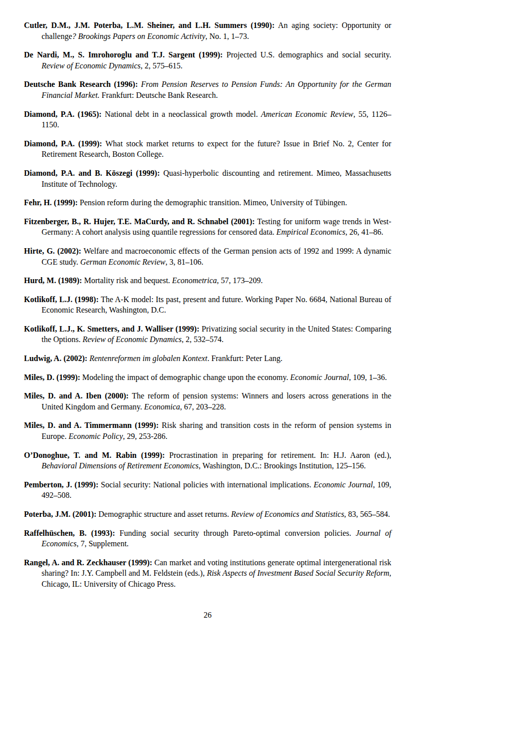Cutler, D.M., J.M. Poterba, L.M. Sheiner, and L.H. Summers (1990): An aging society: Opportunity or challenge? Brookings Papers on Economic Activity, No. 1, 1–73.
De Nardi, M., S. Imrohoroglu and T.J. Sargent (1999): Projected U.S. demographics and social security. Review of Economic Dynamics, 2, 575–615.
Deutsche Bank Research (1996): From Pension Reserves to Pension Funds: An Opportunity for the German Financial Market. Frankfurt: Deutsche Bank Research.
Diamond, P.A. (1965): National debt in a neoclassical growth model. American Economic Review, 55, 1126–1150.
Diamond, P.A. (1999): What stock market returns to expect for the future? Issue in Brief No. 2, Center for Retirement Research, Boston College.
Diamond, P.A. and B. Köszegi (1999): Quasi-hyperbolic discounting and retirement. Mimeo, Massachusetts Institute of Technology.
Fehr, H. (1999): Pension reform during the demographic transition. Mimeo, University of Tübingen.
Fitzenberger, B., R. Hujer, T.E. MaCurdy, and R. Schnabel (2001): Testing for uniform wage trends in West-Germany: A cohort analysis using quantile regressions for censored data. Empirical Economics, 26, 41–86.
Hirte, G. (2002): Welfare and macroeconomic effects of the German pension acts of 1992 and 1999: A dynamic CGE study. German Economic Review, 3, 81–106.
Hurd, M. (1989): Mortality risk and bequest. Econometrica, 57, 173–209.
Kotlikoff, L.J. (1998): The A-K model: Its past, present and future. Working Paper No. 6684, National Bureau of Economic Research, Washington, D.C.
Kotlikoff, L.J., K. Smetters, and J. Walliser (1999): Privatizing social security in the United States: Comparing the Options. Review of Economic Dynamics, 2, 532–574.
Ludwig, A. (2002): Rentenreformen im globalen Kontext. Frankfurt: Peter Lang.
Miles, D. (1999): Modeling the impact of demographic change upon the economy. Economic Journal, 109, 1–36.
Miles, D. and A. Iben (2000): The reform of pension systems: Winners and losers across generations in the United Kingdom and Germany. Economica, 67, 203–228.
Miles, D. and A. Timmermann (1999): Risk sharing and transition costs in the reform of pension systems in Europe. Economic Policy, 29, 253-286.
O’Donoghue, T. and M. Rabin (1999): Procrastination in preparing for retirement. In: H.J. Aaron (ed.), Behavioral Dimensions of Retirement Economics, Washington, D.C.: Brookings Institution, 125–156.
Pemberton, J. (1999): Social security: National policies with international implications. Economic Journal, 109, 492–508.
Poterba, J.M. (2001): Demographic structure and asset returns. Review of Economics and Statistics, 83, 565–584.
Raffelhüschen, B. (1993): Funding social security through Pareto-optimal conversion policies. Journal of Economics, 7, Supplement.
Rangel, A. and R. Zeckhauser (1999): Can market and voting institutions generate optimal intergenerational risk sharing? In: J.Y. Campbell and M. Feldstein (eds.), Risk Aspects of Investment Based Social Security Reform, Chicago, IL: University of Chicago Press.
26